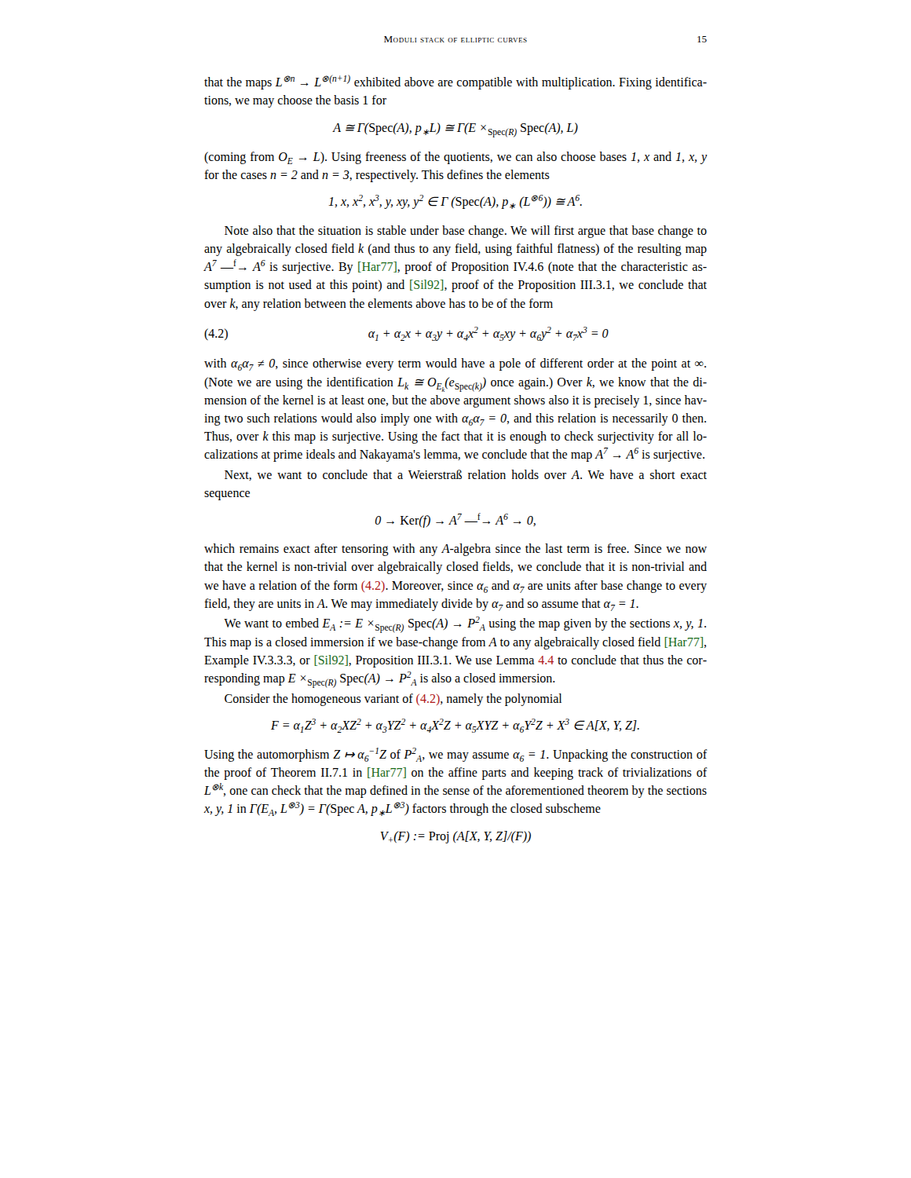Moduli stack of elliptic curves 15
that the maps L⊗n → L⊗(n+1) exhibited above are compatible with multiplication. Fixing identifications, we may choose the basis 1 for
A ≅ Γ(Spec(A), p∗L) ≅ Γ(E ×Spec(R) Spec(A), L)
(coming from OE → L). Using freeness of the quotients, we can also choose bases 1, x and 1, x, y for the cases n = 2 and n = 3, respectively. This defines the elements
1, x, x2, x3, y, xy, y2 ∈ Γ (Spec(A), p∗ (L⊗6)) ≅ A6.
Note also that the situation is stable under base change. We will first argue that base change to any algebraically closed field k (and thus to any field, using faithful flatness) of the resulting map A7 —f→ A6 is surjective. By [Har77], proof of Proposition IV.4.6 (note that the characteristic assumption is not used at this point) and [Sil92], proof of the Proposition III.3.1, we conclude that over k, any relation between the elements above has to be of the form
(4.2) α1 + α2x + α3y + α4x2 + α5xy + α6y2 + α7x3 = 0
with α6α7 ≠ 0, since otherwise every term would have a pole of different order at the point at ∞. (Note we are using the identification Lk ≅ OEk(eSpec(k)) once again.) Over k, we know that the dimension of the kernel is at least one, but the above argument shows also it is precisely 1, since having two such relations would also imply one with α6α7 = 0, and this relation is necessarily 0 then. Thus, over k this map is surjective. Using the fact that it is enough to check surjectivity for all localizations at prime ideals and Nakayama's lemma, we conclude that the map A7 → A6 is surjective.
Next, we want to conclude that a Weierstraß relation holds over A. We have a short exact sequence
0 → Ker(f) → A7 —f→ A6 → 0,
which remains exact after tensoring with any A-algebra since the last term is free. Since we now that the kernel is non-trivial over algebraically closed fields, we conclude that it is non-trivial and we have a relation of the form (4.2). Moreover, since α6 and α7 are units after base change to every field, they are units in A. We may immediately divide by α7 and so assume that α7 = 1.
We want to embed EA := E ×Spec(R) Spec(A) → P2A using the map given by the sections x, y, 1. This map is a closed immersion if we base-change from A to any algebraically closed field [Har77], Example IV.3.3.3, or [Sil92], Proposition III.3.1. We use Lemma 4.4 to conclude that thus the corresponding map E ×Spec(R) Spec(A) → P2A is also a closed immersion.
Consider the homogeneous variant of (4.2), namely the polynomial
F = α1Z3 + α2XZ2 + α3YZ2 + α4X2Z + α5XYZ + α6Y2Z + X3 ∈ A[X, Y, Z].
Using the automorphism Z ↦ α6−1Z of P2A, we may assume α6 = 1. Unpacking the construction of the proof of Theorem II.7.1 in [Har77] on the affine parts and keeping track of trivializations of L⊗k, one can check that the map defined in the sense of the aforementioned theorem by the sections x, y, 1 in Γ(EA, L⊗3) = Γ(Spec A, p∗L⊗3) factors through the closed subscheme
V+(F) := Proj (A[X, Y, Z]/(F))